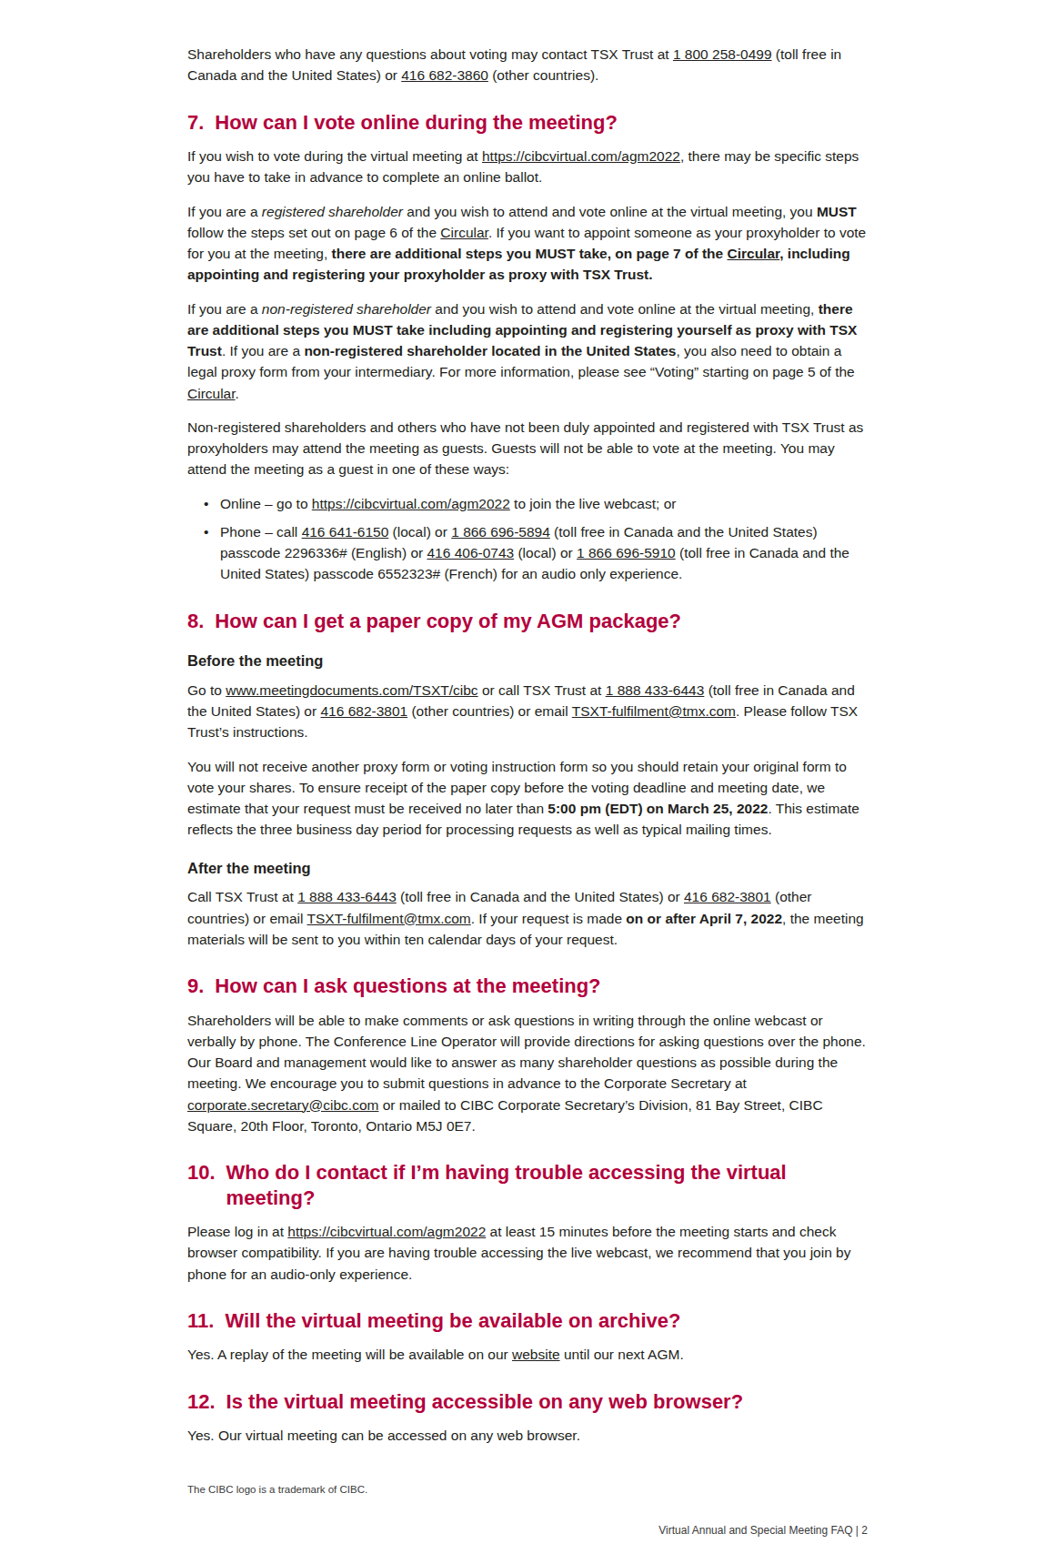Shareholders who have any questions about voting may contact TSX Trust at 1 800 258-0499 (toll free in Canada and the United States) or 416 682-3860 (other countries).
7. How can I vote online during the meeting?
If you wish to vote during the virtual meeting at https://cibcvirtual.com/agm2022, there may be specific steps you have to take in advance to complete an online ballot.
If you are a registered shareholder and you wish to attend and vote online at the virtual meeting, you MUST follow the steps set out on page 6 of the Circular. If you want to appoint someone as your proxyholder to vote for you at the meeting, there are additional steps you MUST take, on page 7 of the Circular, including appointing and registering your proxyholder as proxy with TSX Trust.
If you are a non-registered shareholder and you wish to attend and vote online at the virtual meeting, there are additional steps you MUST take including appointing and registering yourself as proxy with TSX Trust. If you are a non-registered shareholder located in the United States, you also need to obtain a legal proxy form from your intermediary. For more information, please see “Voting” starting on page 5 of the Circular.
Non-registered shareholders and others who have not been duly appointed and registered with TSX Trust as proxyholders may attend the meeting as guests. Guests will not be able to vote at the meeting. You may attend the meeting as a guest in one of these ways:
Online – go to https://cibcvirtual.com/agm2022 to join the live webcast; or
Phone – call 416 641-6150 (local) or 1 866 696-5894 (toll free in Canada and the United States) passcode 2296336# (English) or 416 406-0743 (local) or 1 866 696-5910 (toll free in Canada and the United States) passcode 6552323# (French) for an audio only experience.
8. How can I get a paper copy of my AGM package?
Before the meeting
Go to www.meetingdocuments.com/TSXT/cibc or call TSX Trust at 1 888 433-6443 (toll free in Canada and the United States) or 416 682-3801 (other countries) or email TSXT-fulfilment@tmx.com. Please follow TSX Trust’s instructions.
You will not receive another proxy form or voting instruction form so you should retain your original form to vote your shares. To ensure receipt of the paper copy before the voting deadline and meeting date, we estimate that your request must be received no later than 5:00 pm (EDT) on March 25, 2022. This estimate reflects the three business day period for processing requests as well as typical mailing times.
After the meeting
Call TSX Trust at 1 888 433-6443 (toll free in Canada and the United States) or 416 682-3801 (other countries) or email TSXT-fulfilment@tmx.com. If your request is made on or after April 7, 2022, the meeting materials will be sent to you within ten calendar days of your request.
9. How can I ask questions at the meeting?
Shareholders will be able to make comments or ask questions in writing through the online webcast or verbally by phone. The Conference Line Operator will provide directions for asking questions over the phone. Our Board and management would like to answer as many shareholder questions as possible during the meeting. We encourage you to submit questions in advance to the Corporate Secretary at corporate.secretary@cibc.com or mailed to CIBC Corporate Secretary’s Division, 81 Bay Street, CIBC Square, 20th Floor, Toronto, Ontario M5J 0E7.
10. Who do I contact if I’m having trouble accessing the virtual meeting?
Please log in at https://cibcvirtual.com/agm2022 at least 15 minutes before the meeting starts and check browser compatibility. If you are having trouble accessing the live webcast, we recommend that you join by phone for an audio-only experience.
11. Will the virtual meeting be available on archive?
Yes. A replay of the meeting will be available on our website until our next AGM.
12. Is the virtual meeting accessible on any web browser?
Yes. Our virtual meeting can be accessed on any web browser.
The CIBC logo is a trademark of CIBC.
Virtual Annual and Special Meeting FAQ | 2